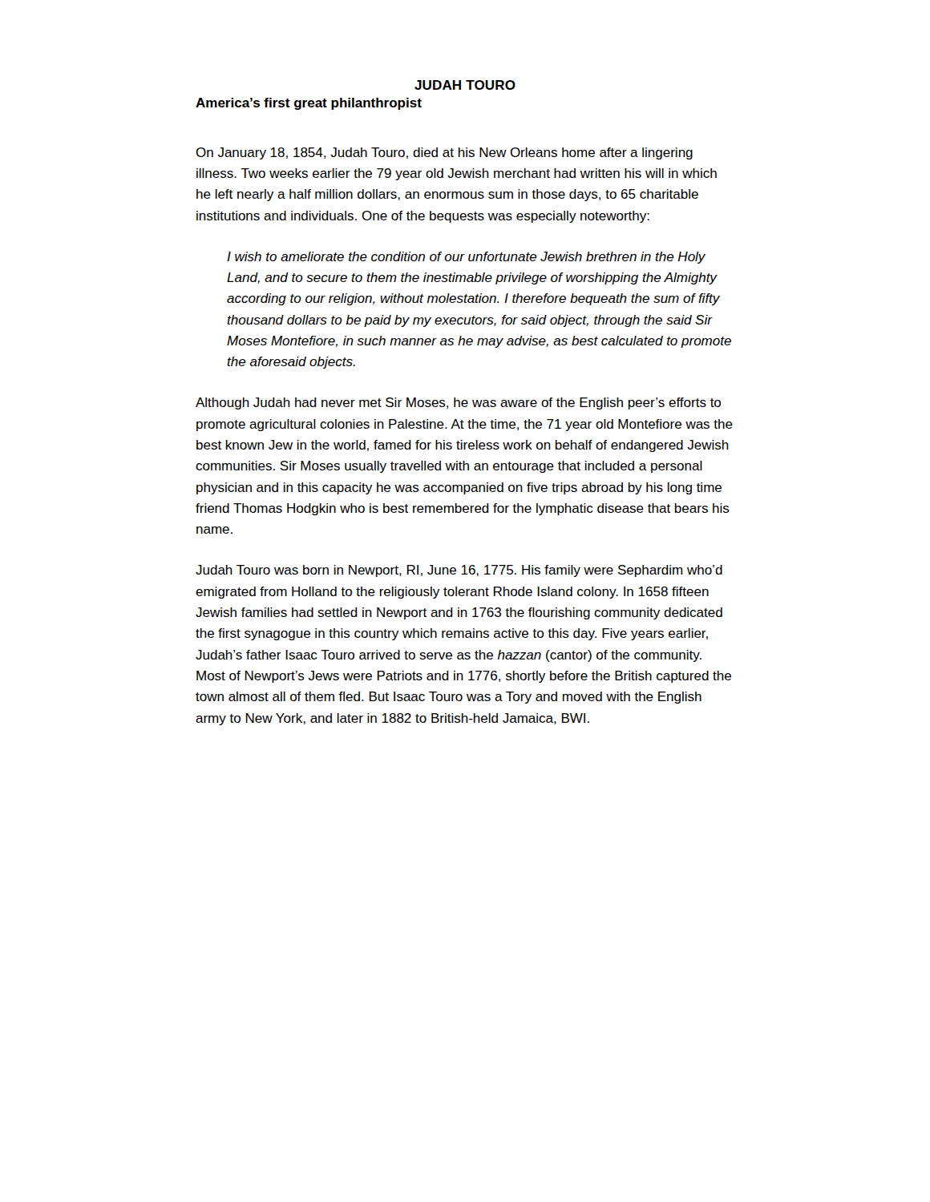JUDAH TOURO
America’s first great philanthropist
On January 18, 1854, Judah Touro, died at his New Orleans home after a lingering illness. Two weeks earlier the 79 year old Jewish merchant had written his will in which he left nearly a half million dollars, an enormous sum in those days, to 65 charitable institutions and individuals. One of the bequests was especially noteworthy:
I wish to ameliorate the condition of our unfortunate Jewish brethren in the Holy Land, and to secure to them the inestimable privilege of worshipping the Almighty according to our religion, without molestation. I therefore bequeath the sum of fifty thousand dollars to be paid by my executors, for said object, through the said Sir Moses Montefiore, in such manner as he may advise, as best calculated to promote the aforesaid objects.
Although Judah had never met Sir Moses, he was aware of the English peer’s efforts to promote agricultural colonies in Palestine. At the time, the 71 year old Montefiore was the best known Jew in the world, famed for his tireless work on behalf of endangered Jewish communities. Sir Moses usually travelled with an entourage that included a personal physician and in this capacity he was accompanied on five trips abroad by his long time friend Thomas Hodgkin who is best remembered for the lymphatic disease that bears his name.
Judah Touro was born in Newport, RI, June 16, 1775. His family were Sephardim who’d emigrated from Holland to the religiously tolerant Rhode Island colony. In 1658 fifteen Jewish families had settled in Newport and in 1763 the flourishing community dedicated the first synagogue in this country which remains active to this day. Five years earlier, Judah’s father Isaac Touro arrived to serve as the hazzan (cantor) of the community. Most of Newport’s Jews were Patriots and in 1776, shortly before the British captured the town almost all of them fled. But Isaac Touro was a Tory and moved with the English army to New York, and later in 1882 to British-held Jamaica, BWI.